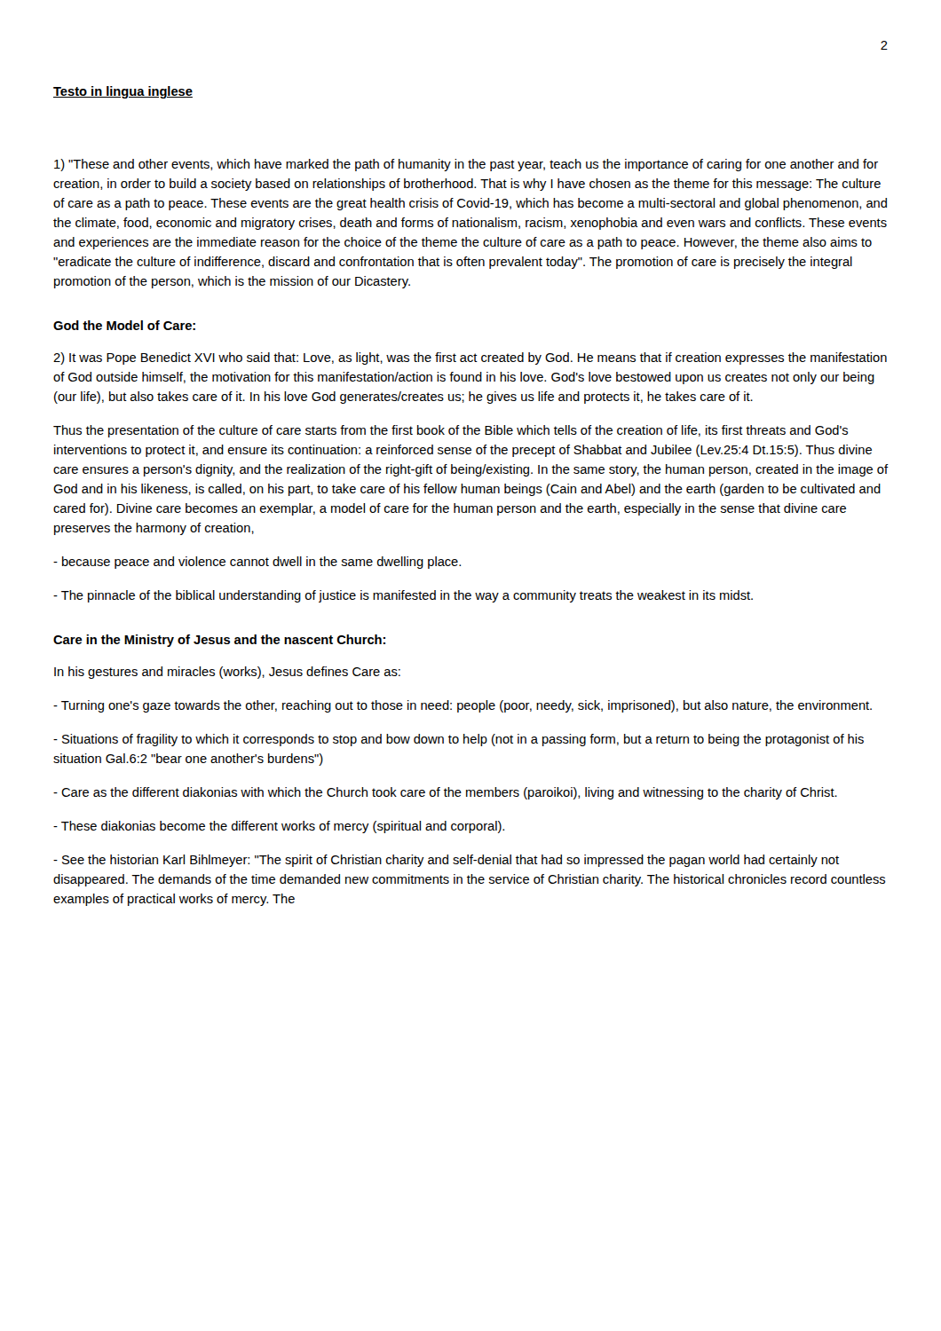2
Testo in lingua inglese
1) "These and other events, which have marked the path of humanity in the past year, teach us the importance of caring for one another and for creation, in order to build a society based on relationships of brotherhood. That is why I have chosen as the theme for this message: The culture of care as a path to peace. These events are the great health crisis of Covid-19, which has become a multi-sectoral and global phenomenon, and the climate, food, economic and migratory crises, death and forms of nationalism, racism, xenophobia and even wars and conflicts. These events and experiences are the immediate reason for the choice of the theme the culture of care as a path to peace. However, the theme also aims to "eradicate the culture of indifference, discard and confrontation that is often prevalent today". The promotion of care is precisely the integral promotion of the person, which is the mission of our Dicastery.
God the Model of Care:
2) It was Pope Benedict XVI who said that: Love, as light, was the first act created by God. He means that if creation expresses the manifestation of God outside himself, the motivation for this manifestation/action is found in his love. God's love bestowed upon us creates not only our being (our life), but also takes care of it. In his love God generates/creates us; he gives us life and protects it, he takes care of it.
Thus the presentation of the culture of care starts from the first book of the Bible which tells of the creation of life, its first threats and God's interventions to protect it, and ensure its continuation: a reinforced sense of the precept of Shabbat and Jubilee (Lev.25:4 Dt.15:5). Thus divine care ensures a person's dignity, and the realization of the right-gift of being/existing. In the same story, the human person, created in the image of God and in his likeness, is called, on his part, to take care of his fellow human beings (Cain and Abel) and the earth (garden to be cultivated and cared for). Divine care becomes an exemplar, a model of care for the human person and the earth, especially in the sense that divine care preserves the harmony of creation,
- because peace and violence cannot dwell in the same dwelling place.
- The pinnacle of the biblical understanding of justice is manifested in the way a community treats the weakest in its midst.
Care in the Ministry of Jesus and the nascent Church:
In his gestures and miracles (works), Jesus defines Care as:
- Turning one's gaze towards the other, reaching out to those in need: people (poor, needy, sick, imprisoned), but also nature, the environment.
- Situations of fragility to which it corresponds to stop and bow down to help (not in a passing form, but a return to being the protagonist of his situation Gal.6:2 "bear one another's burdens")
- Care as the different diakonias with which the Church took care of the members (paroikoi), living and witnessing to the charity of Christ.
- These diakonias become the different works of mercy (spiritual and corporal).
- See the historian Karl Bihlmeyer: "The spirit of Christian charity and self-denial that had so impressed the pagan world had certainly not disappeared. The demands of the time demanded new commitments in the service of Christian charity. The historical chronicles record countless examples of practical works of mercy. The